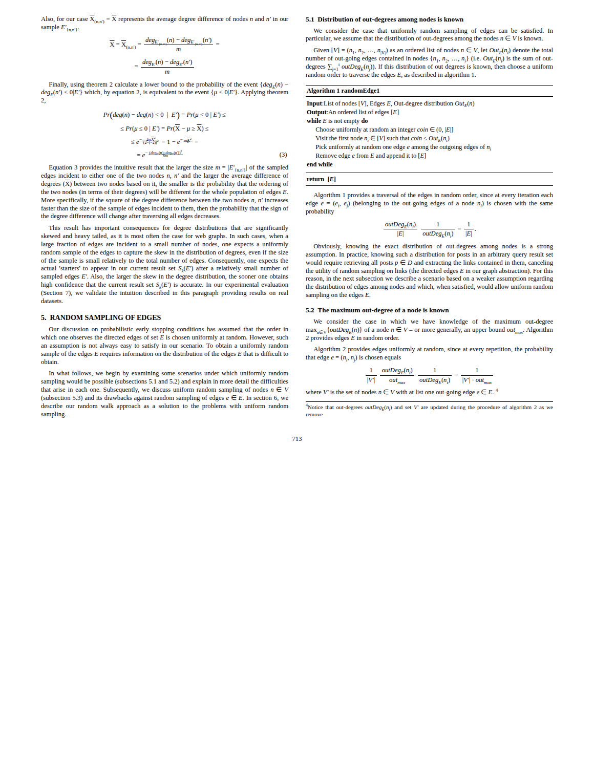Also, for our case X(n,n′) = X represents the average degree difference of nodes n and n′ in our sample E′{n,n′}.
X = X(n,n′) = degE′{n,n′}(n) − degE′{n,n′}(n′) m =
= degE′(n) − degE′(n′) m
Finally, using theorem 2 calculate a lower bound to the probability of the event {degE(n) − degE(n′) < 0|E′} which, by equation 2, is equivalent to the event {μ < 0|E′}. Applying theorem 2,
Pr(deg(n) − deg(n) < 0 | E′) = Pr(μ < 0 | E′) ≤
≤ Pr(μ ≤ 0 | E′) = Pr(X − μ ≥ X) ≤
≤ e−2mX2(2−(−2))2 = 1 − e−mX28 =
= e−(degE′(n)−degE′(n′))28m (3)
Equation 3 provides the intuitive result that the larger the size m = |E′{n,n′}| of the sampled edges incident to either one of the two nodes n, n′ and the larger the average difference of degrees (X) between two nodes based on it, the smaller is the probability that the ordering of the two nodes (in terms of their degrees) will be different for the whole population of edges E. More specifically, if the square of the degree difference between the two nodes n, n′ increases faster than the size of the sample of edges incident to them, then the probability that the sign of the degree difference will change after traversing all edges decreases.
This result has important consequences for degree distributions that are significantly skewed and heavy tailed, as it is most often the case for web graphs. In such cases, when a large fraction of edges are incident to a small number of nodes, one expects a uniformly random sample of the edges to capture the skew in the distribution of degrees, even if the size of the sample is small relatively to the total number of edges. Consequently, one expects the actual 'starters' to appear in our current result set Sk(E′) after a relatively small number of sampled edges E′. Also, the larger the skew in the degree distribution, the sooner one obtains high confidence that the current result set Sk(E′) is accurate. In our experimental evaluation (Section 7), we validate the intuition described in this paragraph providing results on real datasets.
5. RANDOM SAMPLING OF EDGES
Our discussion on probabilistic early stopping conditions has assumed that the order in which one observes the directed edges of set E is chosen uniformly at random. However, such an assumption is not always easy to satisfy in our scenario. To obtain a uniformly random sample of the edges E requires information on the distribution of the edges E that is difficult to obtain.
In what follows, we begin by examining some scenarios under which uniformly random sampling would be possible (subsections 5.1 and 5.2) and explain in more detail the difficulties that arise in each one. Subsequently, we discuss uniform random sampling of nodes n ∈ V (subsection 5.3) and its drawbacks against random sampling of edges e ∈ E. In section 6, we describe our random walk approach as a solution to the problems with uniform random sampling.
5.1 Distribution of out-degrees among nodes is known
We consider the case that uniformly random sampling of edges can be satisfied. In particular, we assume that the distribution of out-degrees among the nodes n ∈ V is known.
Given [V] = (n1, n2, …, n|V|) as an ordered list of nodes n ∈ V, let OutE(ni) denote the total number of out-going edges contained in nodes {n1, n2, …, ni} (i.e. OutE(ni) is the sum of out-degrees ∑j=1i outDegE(nj)). If this distribution of out degrees is known, then choose a uniform random order to traverse the edges E, as described in algorithm 1.
Algorithm 1 randomEdge1
Input:List of nodes [V], Edges E, Out-degree distribution OutE(n)
Output:An ordered list of edges [E]
while E is not empty do
Choose uniformly at random an integer coin ∈ (0, |E|]
Visit the first node ni ∈ [V] such that coin ≤ OutE(ni)
Pick uniformly at random one edge e among the outgoing edges of ni
Remove edge e from E and append it to [E]
end while
return [E]
Algorithm 1 provides a traversal of the edges in random order, since at every iteration each edge e = (ei, ej) (belonging to the out-going edges of a node ni) is chosen with the same probability
outDegE(ni)|E| 1 outDegE(ni) = 1|E|.
Obviously, knowing the exact distribution of out-degrees among nodes is a strong assumption. In practice, knowing such a distribution for posts in an arbitrary query result set would require retrieving all posts p ∈ D and extracting the links contained in them, canceling the utility of random sampling on links (the directed edges E in our graph abstraction). For this reason, in the next subsection we describe a scenario based on a weaker assumption regarding the distribution of edges among nodes and which, when satisfied, would allow uniform random sampling on the edges E.
5.2 The maximum out-degree of a node is known
We consider the case in which we have knowledge of the maximum out-degree maxn∈V{outDegE(n)} of a node n ∈ V – or more generally, an upper bound outmax. Algorithm 2 provides edges E in random order.
Algorithm 2 provides edges uniformly at random, since at every repetition, the probability that edge e = (ni, nj) is chosen equals
1|V′| outDegE(ni) outmax 1 outDegE(ni) = 1|V′| · outmax
where V′ is the set of nodes n ∈ V with at list one out-going edge e ∈ E. 4
4Notice that out-degrees outDegE(ni) and set V′ are updated during the procedure of algorithm 2 as we remove
713